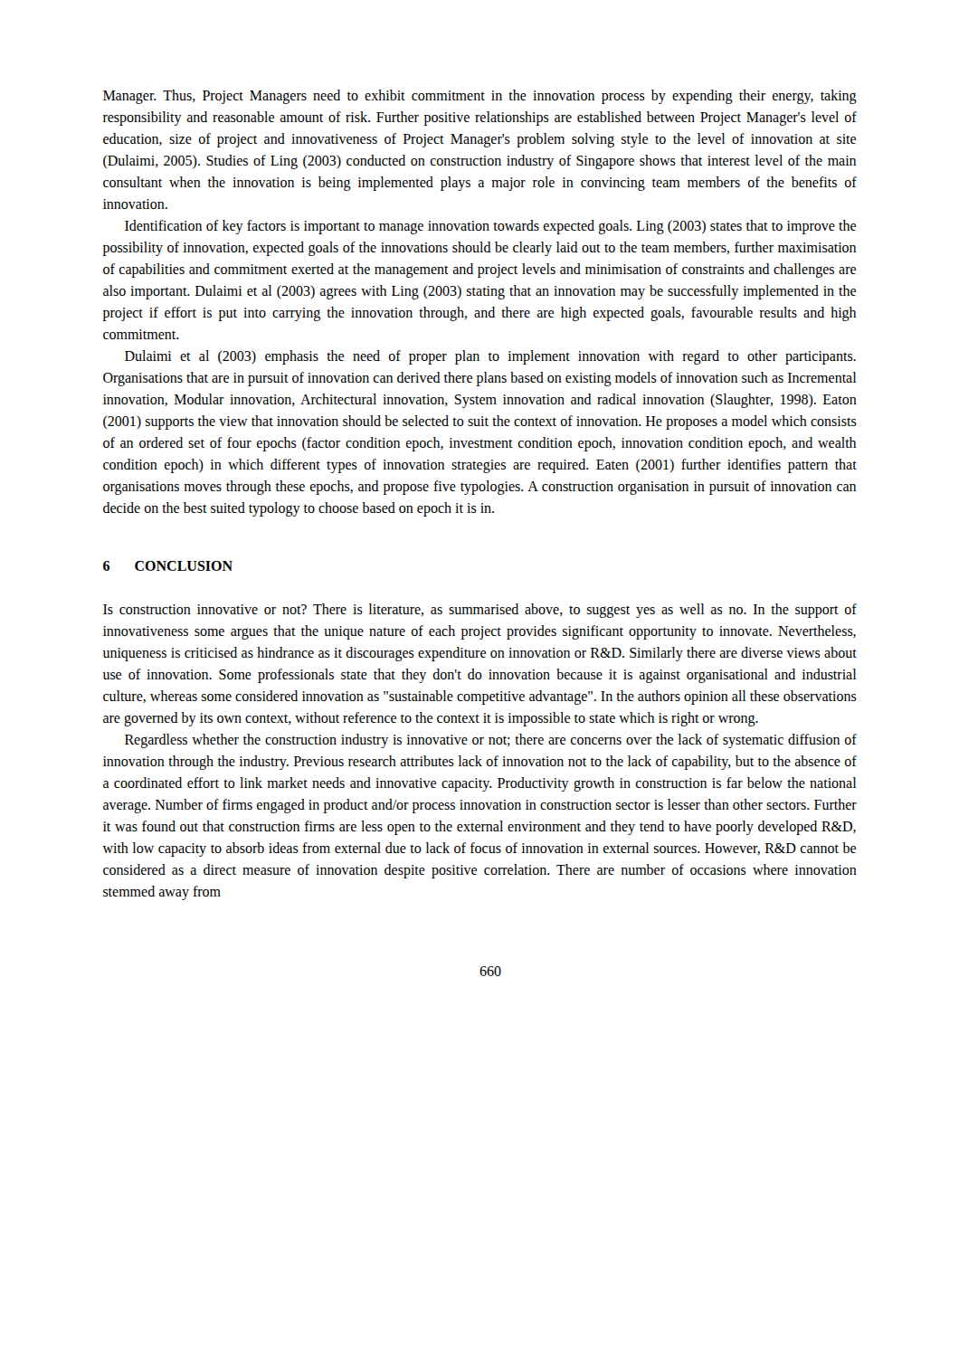Manager. Thus, Project Managers need to exhibit commitment in the innovation process by expending their energy, taking responsibility and reasonable amount of risk. Further positive relationships are established between Project Manager's level of education, size of project and innovativeness of Project Manager's problem solving style to the level of innovation at site (Dulaimi, 2005). Studies of Ling (2003) conducted on construction industry of Singapore shows that interest level of the main consultant when the innovation is being implemented plays a major role in convincing team members of the benefits of innovation.
Identification of key factors is important to manage innovation towards expected goals. Ling (2003) states that to improve the possibility of innovation, expected goals of the innovations should be clearly laid out to the team members, further maximisation of capabilities and commitment exerted at the management and project levels and minimisation of constraints and challenges are also important. Dulaimi et al (2003) agrees with Ling (2003) stating that an innovation may be successfully implemented in the project if effort is put into carrying the innovation through, and there are high expected goals, favourable results and high commitment.
Dulaimi et al (2003) emphasis the need of proper plan to implement innovation with regard to other participants. Organisations that are in pursuit of innovation can derived there plans based on existing models of innovation such as Incremental innovation, Modular innovation, Architectural innovation, System innovation and radical innovation (Slaughter, 1998). Eaton (2001) supports the view that innovation should be selected to suit the context of innovation. He proposes a model which consists of an ordered set of four epochs (factor condition epoch, investment condition epoch, innovation condition epoch, and wealth condition epoch) in which different types of innovation strategies are required. Eaten (2001) further identifies pattern that organisations moves through these epochs, and propose five typologies. A construction organisation in pursuit of innovation can decide on the best suited typology to choose based on epoch it is in.
6 CONCLUSION
Is construction innovative or not? There is literature, as summarised above, to suggest yes as well as no. In the support of innovativeness some argues that the unique nature of each project provides significant opportunity to innovate. Nevertheless, uniqueness is criticised as hindrance as it discourages expenditure on innovation or R&D. Similarly there are diverse views about use of innovation. Some professionals state that they don't do innovation because it is against organisational and industrial culture, whereas some considered innovation as "sustainable competitive advantage". In the authors opinion all these observations are governed by its own context, without reference to the context it is impossible to state which is right or wrong.
Regardless whether the construction industry is innovative or not; there are concerns over the lack of systematic diffusion of innovation through the industry. Previous research attributes lack of innovation not to the lack of capability, but to the absence of a coordinated effort to link market needs and innovative capacity. Productivity growth in construction is far below the national average. Number of firms engaged in product and/or process innovation in construction sector is lesser than other sectors. Further it was found out that construction firms are less open to the external environment and they tend to have poorly developed R&D, with low capacity to absorb ideas from external due to lack of focus of innovation in external sources. However, R&D cannot be considered as a direct measure of innovation despite positive correlation. There are number of occasions where innovation stemmed away from
660